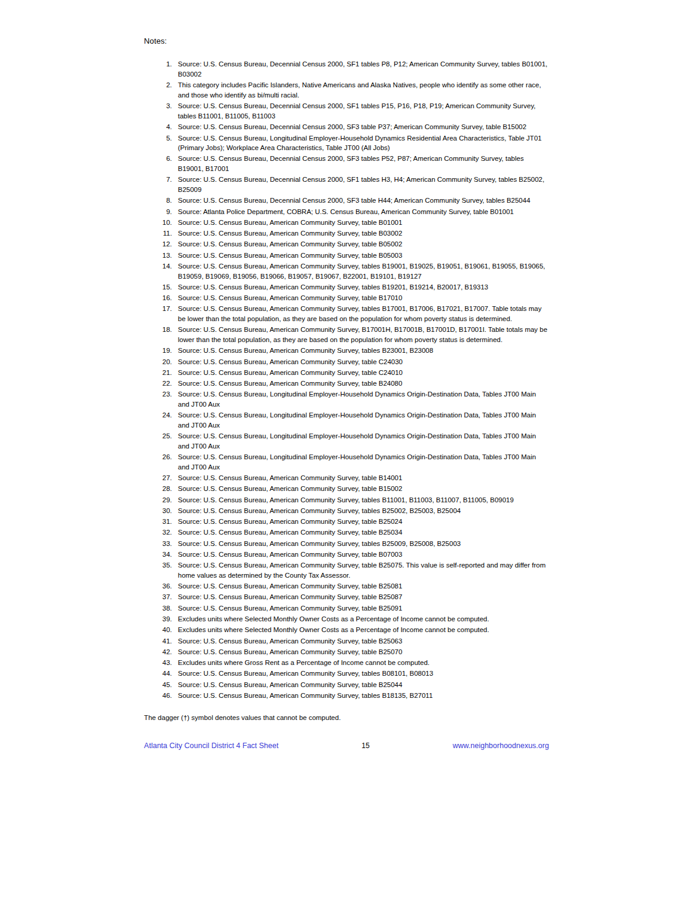Notes:
Source: U.S. Census Bureau, Decennial Census 2000, SF1 tables P8, P12; American Community Survey, tables B01001, B03002
This category includes Pacific Islanders, Native Americans and Alaska Natives, people who identify as some other race, and those who identify as bi/multi racial.
Source: U.S. Census Bureau, Decennial Census 2000, SF1 tables P15, P16, P18, P19; American Community Survey, tables B11001, B11005, B11003
Source: U.S. Census Bureau, Decennial Census 2000, SF3 table P37; American Community Survey, table B15002
Source: U.S. Census Bureau, Longitudinal Employer-Household Dynamics Residential Area Characteristics, Table JT01 (Primary Jobs); Workplace Area Characteristics, Table JT00 (All Jobs)
Source: U.S. Census Bureau, Decennial Census 2000, SF3 tables P52, P87; American Community Survey, tables B19001, B17001
Source: U.S. Census Bureau, Decennial Census 2000, SF1 tables H3, H4; American Community Survey, tables B25002, B25009
Source: U.S. Census Bureau, Decennial Census 2000, SF3 table H44; American Community Survey, tables B25044
Source: Atlanta Police Department, COBRA; U.S. Census Bureau, American Community Survey, table B01001
Source: U.S. Census Bureau, American Community Survey, table B01001
Source: U.S. Census Bureau, American Community Survey, table B03002
Source: U.S. Census Bureau, American Community Survey, table B05002
Source: U.S. Census Bureau, American Community Survey, table B05003
Source: U.S. Census Bureau, American Community Survey, tables B19001, B19025, B19051, B19061, B19055, B19065, B19059, B19069, B19056, B19066, B19057, B19067, B22001, B19101, B19127
Source: U.S. Census Bureau, American Community Survey, tables B19201, B19214, B20017, B19313
Source: U.S. Census Bureau, American Community Survey, table B17010
Source: U.S. Census Bureau, American Community Survey, tables B17001, B17006, B17021, B17007. Table totals may be lower than the total population, as they are based on the population for whom poverty status is determined.
Source: U.S. Census Bureau, American Community Survey, B17001H, B17001B, B17001D, B17001I. Table totals may be lower than the total population, as they are based on the population for whom poverty status is determined.
Source: U.S. Census Bureau, American Community Survey, tables B23001, B23008
Source: U.S. Census Bureau, American Community Survey, table C24030
Source: U.S. Census Bureau, American Community Survey, table C24010
Source: U.S. Census Bureau, American Community Survey, table B24080
Source: U.S. Census Bureau, Longitudinal Employer-Household Dynamics Origin-Destination Data, Tables JT00 Main and JT00 Aux
Source: U.S. Census Bureau, Longitudinal Employer-Household Dynamics Origin-Destination Data, Tables JT00 Main and JT00 Aux
Source: U.S. Census Bureau, Longitudinal Employer-Household Dynamics Origin-Destination Data, Tables JT00 Main and JT00 Aux
Source: U.S. Census Bureau, Longitudinal Employer-Household Dynamics Origin-Destination Data, Tables JT00 Main and JT00 Aux
Source: U.S. Census Bureau, American Community Survey, table B14001
Source: U.S. Census Bureau, American Community Survey, table B15002
Source: U.S. Census Bureau, American Community Survey, tables B11001, B11003, B11007, B11005, B09019
Source: U.S. Census Bureau, American Community Survey, tables B25002, B25003, B25004
Source: U.S. Census Bureau, American Community Survey, table B25024
Source: U.S. Census Bureau, American Community Survey, table B25034
Source: U.S. Census Bureau, American Community Survey, tables B25009, B25008, B25003
Source: U.S. Census Bureau, American Community Survey, table B07003
Source: U.S. Census Bureau, American Community Survey, table B25075. This value is self-reported and may differ from home values as determined by the County Tax Assessor.
Source: U.S. Census Bureau, American Community Survey, table B25081
Source: U.S. Census Bureau, American Community Survey, table B25087
Source: U.S. Census Bureau, American Community Survey, table B25091
Excludes units where Selected Monthly Owner Costs as a Percentage of Income cannot be computed.
Excludes units where Selected Monthly Owner Costs as a Percentage of Income cannot be computed.
Source: U.S. Census Bureau, American Community Survey, table B25063
Source: U.S. Census Bureau, American Community Survey, table B25070
Excludes units where Gross Rent as a Percentage of Income cannot be computed.
Source: U.S. Census Bureau, American Community Survey, tables B08101, B08013
Source: U.S. Census Bureau, American Community Survey, table B25044
Source: U.S. Census Bureau, American Community Survey, tables B18135, B27011
The dagger (†) symbol denotes values that cannot be computed.
Atlanta City Council District 4 Fact Sheet
15
www.neighborhoodnexus.org